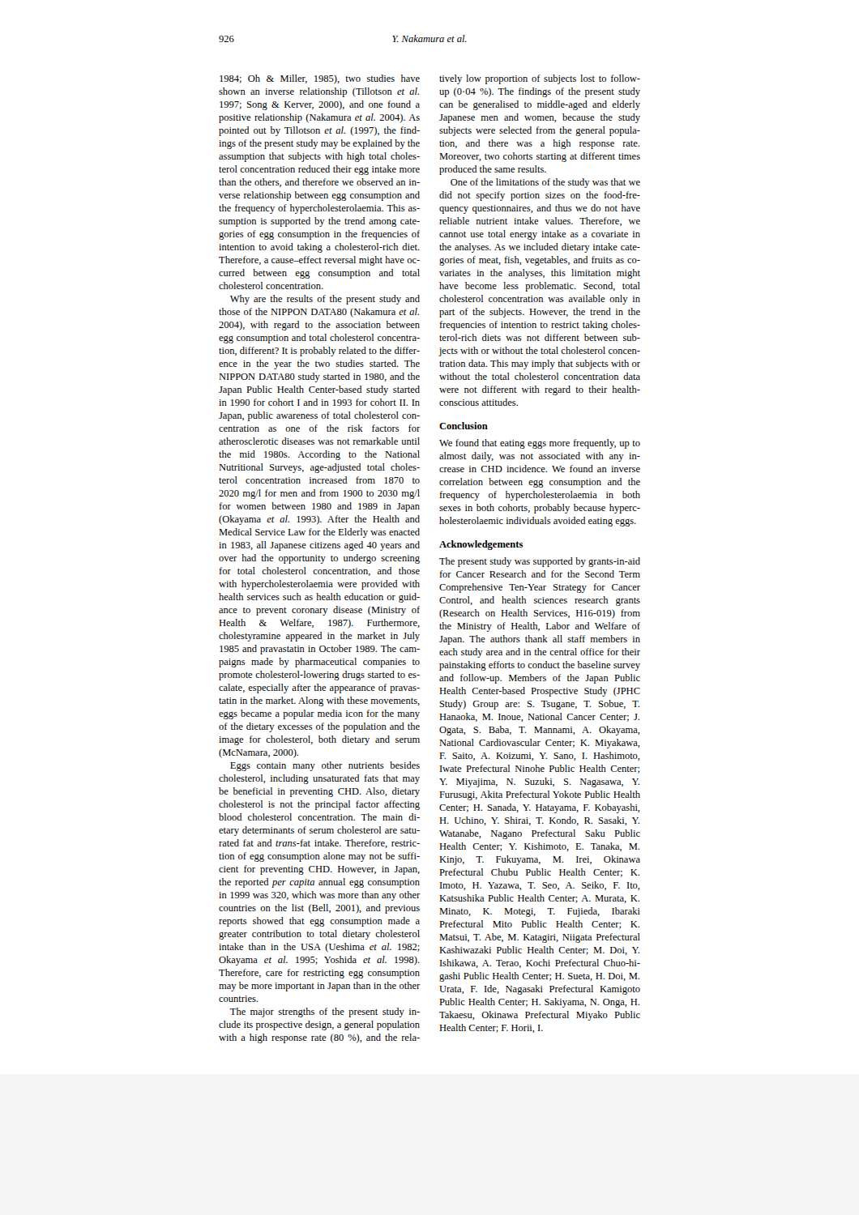926 Y. Nakamura et al.
1984; Oh & Miller, 1985), two studies have shown an inverse relationship (Tillotson et al. 1997; Song & Kerver, 2000), and one found a positive relationship (Nakamura et al. 2004). As pointed out by Tillotson et al. (1997), the findings of the present study may be explained by the assumption that subjects with high total cholesterol concentration reduced their egg intake more than the others, and therefore we observed an inverse relationship between egg consumption and the frequency of hypercholesterolaemia. This assumption is supported by the trend among categories of egg consumption in the frequencies of intention to avoid taking a cholesterol-rich diet. Therefore, a cause–effect reversal might have occurred between egg consumption and total cholesterol concentration.
Why are the results of the present study and those of the NIPPON DATA80 (Nakamura et al. 2004), with regard to the association between egg consumption and total cholesterol concentration, different? It is probably related to the difference in the year the two studies started. The NIPPON DATA80 study started in 1980, and the Japan Public Health Center-based study started in 1990 for cohort I and in 1993 for cohort II. In Japan, public awareness of total cholesterol concentration as one of the risk factors for atherosclerotic diseases was not remarkable until the mid 1980s. According to the National Nutritional Surveys, age-adjusted total cholesterol concentration increased from 1870 to 2020 mg/l for men and from 1900 to 2030 mg/l for women between 1980 and 1989 in Japan (Okayama et al. 1993). After the Health and Medical Service Law for the Elderly was enacted in 1983, all Japanese citizens aged 40 years and over had the opportunity to undergo screening for total cholesterol concentration, and those with hypercholesterolaemia were provided with health services such as health education or guidance to prevent coronary disease (Ministry of Health & Welfare, 1987). Furthermore, cholestyramine appeared in the market in July 1985 and pravastatin in October 1989. The campaigns made by pharmaceutical companies to promote cholesterol-lowering drugs started to escalate, especially after the appearance of pravastatin in the market. Along with these movements, eggs became a popular media icon for the many of the dietary excesses of the population and the image for cholesterol, both dietary and serum (McNamara, 2000).
Eggs contain many other nutrients besides cholesterol, including unsaturated fats that may be beneficial in preventing CHD. Also, dietary cholesterol is not the principal factor affecting blood cholesterol concentration. The main dietary determinants of serum cholesterol are saturated fat and trans-fat intake. Therefore, restriction of egg consumption alone may not be sufficient for preventing CHD. However, in Japan, the reported per capita annual egg consumption in 1999 was 320, which was more than any other countries on the list (Bell, 2001), and previous reports showed that egg consumption made a greater contribution to total dietary cholesterol intake than in the USA (Ueshima et al. 1982; Okayama et al. 1995; Yoshida et al. 1998). Therefore, care for restricting egg consumption may be more important in Japan than in the other countries.
The major strengths of the present study include its prospective design, a general population with a high response rate (80 %), and the relatively low proportion of subjects lost to follow-up (0·04 %). The findings of the present study can be generalised to middle-aged and elderly Japanese men and women, because the study subjects were selected from the general population, and there was a high response rate. Moreover, two cohorts starting at different times produced the same results.
One of the limitations of the study was that we did not specify portion sizes on the food-frequency questionnaires, and thus we do not have reliable nutrient intake values. Therefore, we cannot use total energy intake as a covariate in the analyses. As we included dietary intake categories of meat, fish, vegetables, and fruits as covariates in the analyses, this limitation might have become less problematic. Second, total cholesterol concentration was available only in part of the subjects. However, the trend in the frequencies of intention to restrict taking cholesterol-rich diets was not different between subjects with or without the total cholesterol concentration data. This may imply that subjects with or without the total cholesterol concentration data were not different with regard to their health-conscious attitudes.
Conclusion
We found that eating eggs more frequently, up to almost daily, was not associated with any increase in CHD incidence. We found an inverse correlation between egg consumption and the frequency of hypercholesterolaemia in both sexes in both cohorts, probably because hypercholesterolaemic individuals avoided eating eggs.
Acknowledgements
The present study was supported by grants-in-aid for Cancer Research and for the Second Term Comprehensive Ten-Year Strategy for Cancer Control, and health sciences research grants (Research on Health Services, H16-019) from the Ministry of Health, Labor and Welfare of Japan. The authors thank all staff members in each study area and in the central office for their painstaking efforts to conduct the baseline survey and follow-up. Members of the Japan Public Health Center-based Prospective Study (JPHC Study) Group are: S. Tsugane, T. Sobue, T. Hanaoka, M. Inoue, National Cancer Center; J. Ogata, S. Baba, T. Mannami, A. Okayama, National Cardiovascular Center; K. Miyakawa, F. Saito, A. Koizumi, Y. Sano, I. Hashimoto, Iwate Prefectural Ninohe Public Health Center; Y. Miyajima, N. Suzuki, S. Nagasawa, Y. Furusugi, Akita Prefectural Yokote Public Health Center; H. Sanada, Y. Hatayama, F. Kobayashi, H. Uchino, Y. Shirai, T. Kondo, R. Sasaki, Y. Watanabe, Nagano Prefectural Saku Public Health Center; Y. Kishimoto, E. Tanaka, M. Kinjo, T. Fukuyama, M. Irei, Okinawa Prefectural Chubu Public Health Center; K. Imoto, H. Yazawa, T. Seo, A. Seiko, F. Ito, Katsushika Public Health Center; A. Murata, K. Minato, K. Motegi, T. Fujieda, Ibaraki Prefectural Mito Public Health Center; K. Matsui, T. Abe, M. Katagiri, Niigata Prefectural Kashiwazaki Public Health Center; M. Doi, Y. Ishikawa, A. Terao, Kochi Prefectural Chuo-higashi Public Health Center; H. Sueta, H. Doi, M. Urata, F. Ide, Nagasaki Prefectural Kamigoto Public Health Center; H. Sakiyama, N. Onga, H. Takaesu, Okinawa Prefectural Miyako Public Health Center; F. Horii, I.